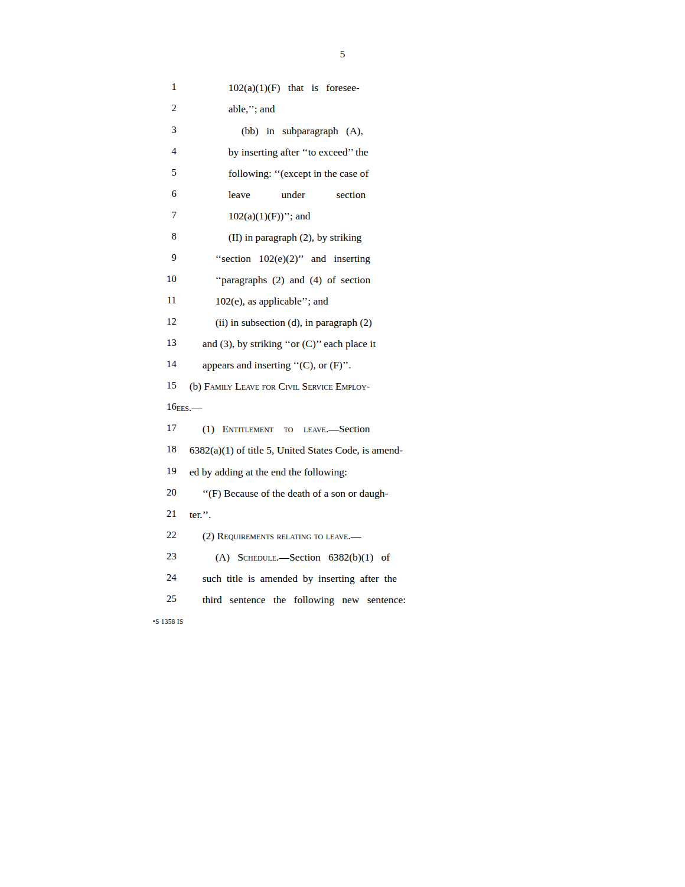5
| 1 | 102(a)(1)(F) that is foresee- |
| 2 | able,’’; and |
| 3 | (bb) in subparagraph (A), |
| 4 | by inserting after ‘‘to exceed’’ the |
| 5 | following: ‘‘(except in the case of |
| 6 | leave under section |
| 7 | 102(a)(1)(F))’’; and |
| 8 | (II) in paragraph (2), by striking |
| 9 | ‘‘section 102(e)(2)’’ and inserting |
| 10 | ‘‘paragraphs (2) and (4) of section |
| 11 | 102(e), as applicable’’; and |
| 12 | (ii) in subsection (d), in paragraph (2) |
| 13 | and (3), by striking ‘‘or (C)’’ each place it |
| 14 | appears and inserting ‘‘(C), or (F)’’. |
| 15 | (b) Family Leave for Civil Service Employ- |
| 16 | ees .— |
| 17 | (1) Entitlement to leave .—Section |
| 18 | 6382(a)(1) of title 5, United States Code, is amend- |
| 19 | ed by adding at the end the following: |
| 20 | ‘‘(F) Because of the death of a son or daugh- |
| 21 | ter.’’. |
| 22 | (2) Requirements relating to leave .— |
| 23 | (A) Schedule .—Section 6382(b)(1) of |
| 24 | such title is amended by inserting after the |
| 25 | third sentence the following new sentence: |
•S 1358 IS